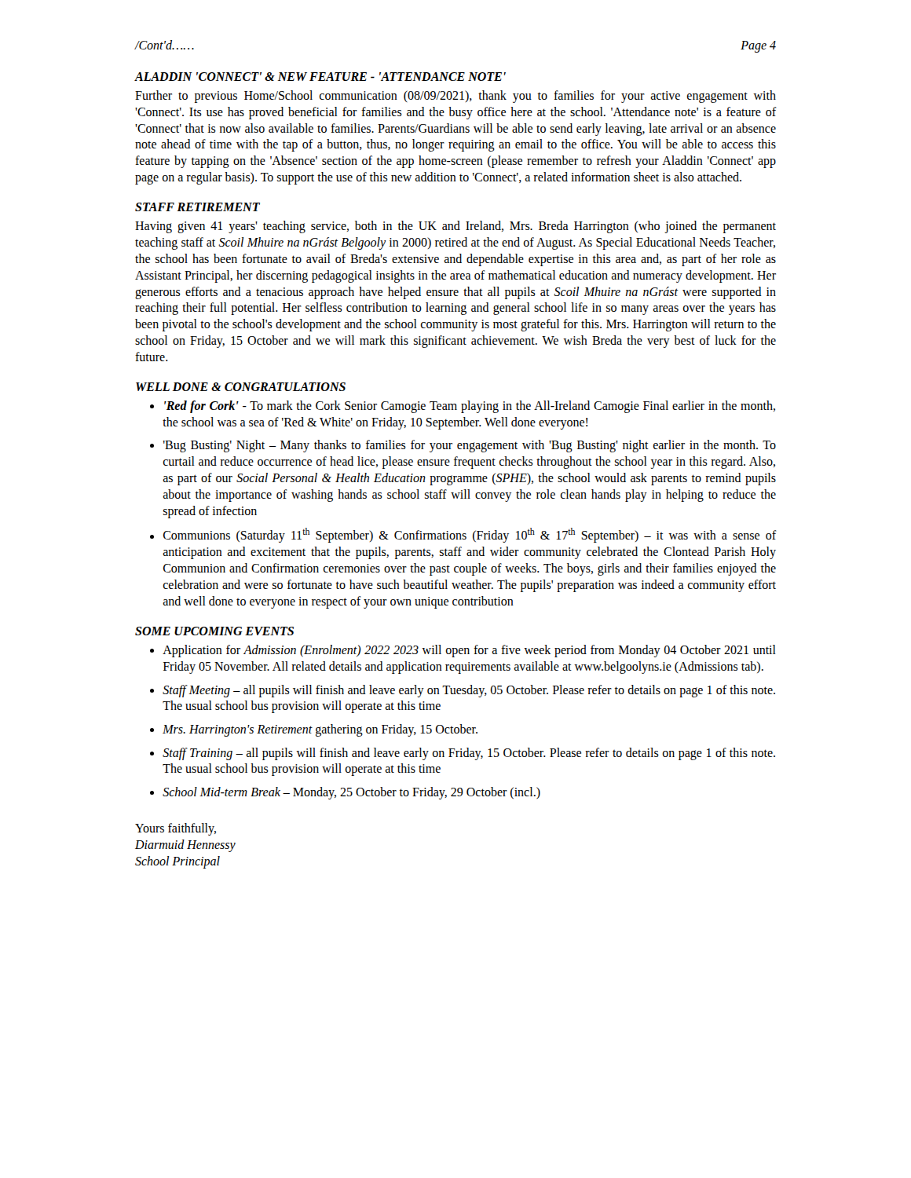/Cont'd…… Page 4
Aladdin 'Connect' & New Feature - 'Attendance Note'
Further to previous Home/School communication (08/09/2021), thank you to families for your active engagement with 'Connect'. Its use has proved beneficial for families and the busy office here at the school. 'Attendance note' is a feature of 'Connect' that is now also available to families. Parents/Guardians will be able to send early leaving, late arrival or an absence note ahead of time with the tap of a button, thus, no longer requiring an email to the office. You will be able to access this feature by tapping on the 'Absence' section of the app home-screen (please remember to refresh your Aladdin 'Connect' app page on a regular basis). To support the use of this new addition to 'Connect', a related information sheet is also attached.
Staff Retirement
Having given 41 years' teaching service, both in the UK and Ireland, Mrs. Breda Harrington (who joined the permanent teaching staff at Scoil Mhuire na nGrást Belgooly in 2000) retired at the end of August. As Special Educational Needs Teacher, the school has been fortunate to avail of Breda's extensive and dependable expertise in this area and, as part of her role as Assistant Principal, her discerning pedagogical insights in the area of mathematical education and numeracy development. Her generous efforts and a tenacious approach have helped ensure that all pupils at Scoil Mhuire na nGrást were supported in reaching their full potential. Her selfless contribution to learning and general school life in so many areas over the years has been pivotal to the school's development and the school community is most grateful for this. Mrs. Harrington will return to the school on Friday, 15 October and we will mark this significant achievement. We wish Breda the very best of luck for the future.
Well Done & Congratulations
'Red for Cork' - To mark the Cork Senior Camogie Team playing in the All-Ireland Camogie Final earlier in the month, the school was a sea of 'Red & White' on Friday, 10 September. Well done everyone!
'Bug Busting' Night – Many thanks to families for your engagement with 'Bug Busting' night earlier in the month. To curtail and reduce occurrence of head lice, please ensure frequent checks throughout the school year in this regard. Also, as part of our Social Personal & Health Education programme (SPHE), the school would ask parents to remind pupils about the importance of washing hands as school staff will convey the role clean hands play in helping to reduce the spread of infection
Communions (Saturday 11th September) & Confirmations (Friday 10th & 17th September) – it was with a sense of anticipation and excitement that the pupils, parents, staff and wider community celebrated the Clontead Parish Holy Communion and Confirmation ceremonies over the past couple of weeks. The boys, girls and their families enjoyed the celebration and were so fortunate to have such beautiful weather. The pupils' preparation was indeed a community effort and well done to everyone in respect of your own unique contribution
Some Upcoming Events
Application for Admission (Enrolment) 2022 2023 will open for a five week period from Monday 04 October 2021 until Friday 05 November. All related details and application requirements available at www.belgoolyns.ie (Admissions tab).
Staff Meeting – all pupils will finish and leave early on Tuesday, 05 October. Please refer to details on page 1 of this note. The usual school bus provision will operate at this time
Mrs. Harrington's Retirement gathering on Friday, 15 October.
Staff Training – all pupils will finish and leave early on Friday, 15 October. Please refer to details on page 1 of this note. The usual school bus provision will operate at this time
School Mid-term Break – Monday, 25 October to Friday, 29 October (incl.)
Yours faithfully,
Diarmuid Hennessy
School Principal